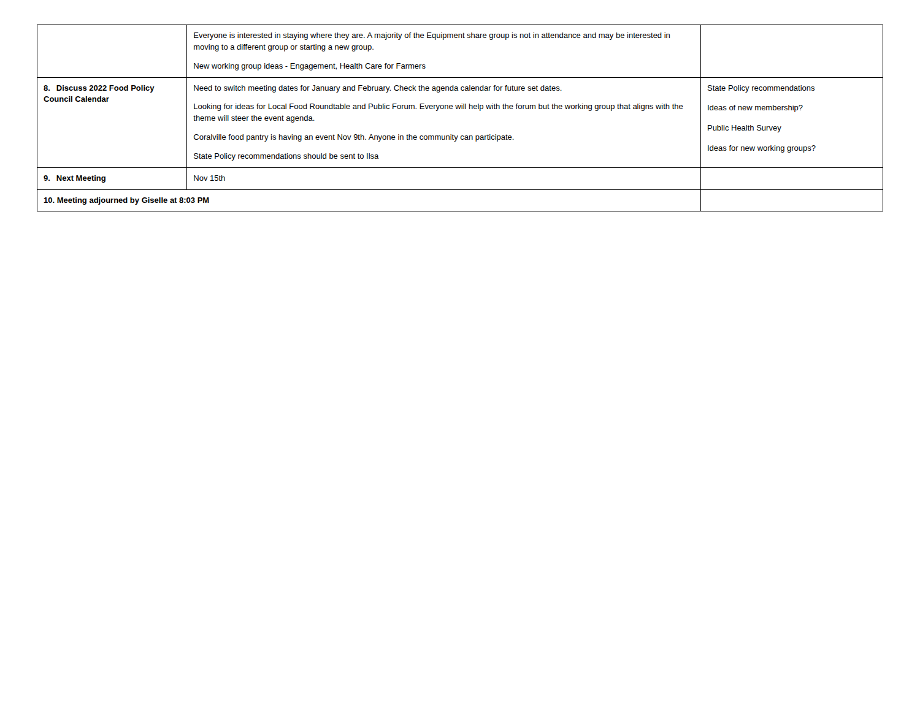| | Everyone is interested in staying where they are. A majority of the Equipment share group is not in attendance and may be interested in moving to a different group or starting a new group. New working group ideas - Engagement, Health Care for Farmers | |
| 8. Discuss 2022 Food Policy Council Calendar | Need to switch meeting dates for January and February. Check the agenda calendar for future set dates. Looking for ideas for Local Food Roundtable and Public Forum. Everyone will help with the forum but the working group that aligns with the theme will steer the event agenda. Coralville food pantry is having an event Nov 9th. Anyone in the community can participate. State Policy recommendations should be sent to Ilsa | State Policy recommendations Ideas of new membership? Public Health Survey Ideas for new working groups? |
| 9. Next Meeting | Nov 15th | |
| 10. Meeting adjourned by Giselle at 8:03 PM | |